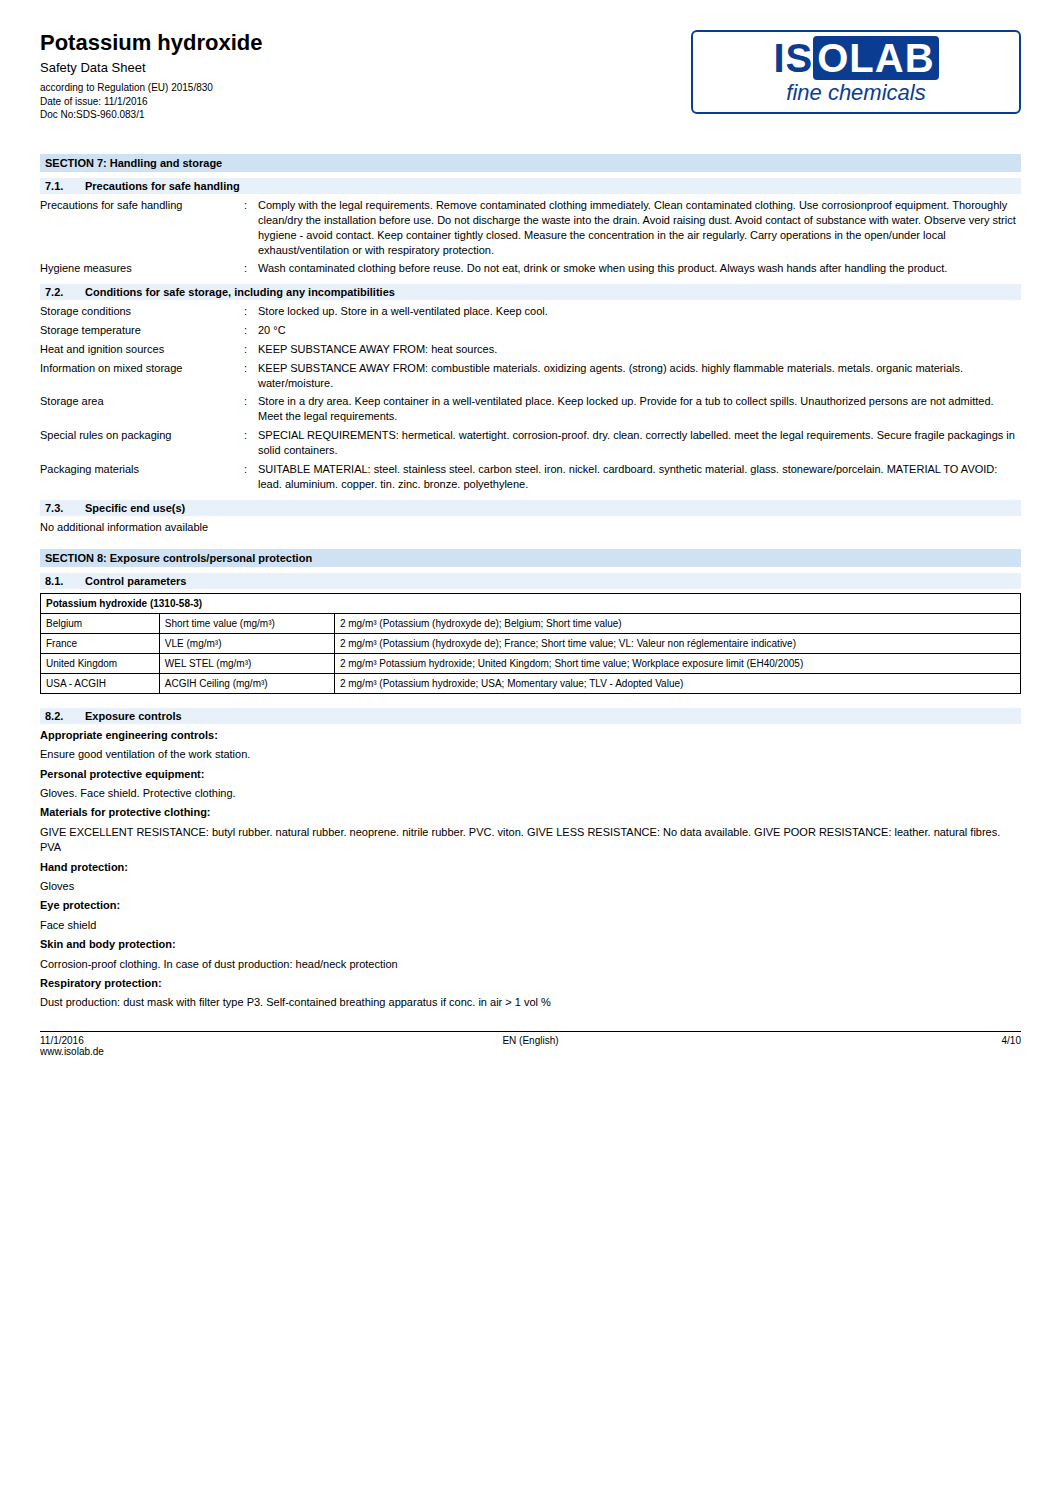Potassium hydroxide
Safety Data Sheet
according to Regulation (EU) 2015/830
Date of issue: 11/1/2016
Doc No:SDS-960.083/1
ISOLAB
fine chemicals
SECTION 7: Handling and storage
7.1. Precautions for safe handling
| Precautions for safe handling | : | Comply with the legal requirements. Remove contaminated clothing immediately. Clean contaminated clothing. Use corrosionproof equipment. Thoroughly clean/dry the installation before use. Do not discharge the waste into the drain. Avoid raising dust. Avoid contact of substance with water. Observe very strict hygiene - avoid contact. Keep container tightly closed. Measure the concentration in the air regularly. Carry operations in the open/under local exhaust/ventilation or with respiratory protection. |
| Hygiene measures | : | Wash contaminated clothing before reuse. Do not eat, drink or smoke when using this product. Always wash hands after handling the product. |
7.2. Conditions for safe storage, including any incompatibilities
| Storage conditions | : | Store locked up. Store in a well-ventilated place. Keep cool. |
| Storage temperature | : | 20 °C |
| Heat and ignition sources | : | KEEP SUBSTANCE AWAY FROM: heat sources. |
| Information on mixed storage | : | KEEP SUBSTANCE AWAY FROM: combustible materials. oxidizing agents. (strong) acids. highly flammable materials. metals. organic materials. water/moisture. |
| Storage area | : | Store in a dry area. Keep container in a well-ventilated place. Keep locked up. Provide for a tub to collect spills. Unauthorized persons are not admitted. Meet the legal requirements. |
| Special rules on packaging | : | SPECIAL REQUIREMENTS: hermetical. watertight. corrosion-proof. dry. clean. correctly labelled. meet the legal requirements. Secure fragile packagings in solid containers. |
| Packaging materials | : | SUITABLE MATERIAL: steel. stainless steel. carbon steel. iron. nickel. cardboard. synthetic material. glass. stoneware/porcelain. MATERIAL TO AVOID: lead. aluminium. copper. tin. zinc. bronze. polyethylene. |
7.3. Specific end use(s)
No additional information available
SECTION 8: Exposure controls/personal protection
8.1. Control parameters
| Potassium hydroxide (1310-58-3) |
| --- |
| Belgium | Short time value (mg/m³) | 2 mg/m³ (Potassium (hydroxyde de); Belgium; Short time value) |
| France | VLE (mg/m³) | 2 mg/m³ (Potassium (hydroxyde de); France; Short time value; VL: Valeur non réglementaire indicative) |
| United Kingdom | WEL STEL (mg/m³) | 2 mg/m³ Potassium hydroxide; United Kingdom; Short time value; Workplace exposure limit (EH40/2005) |
| USA - ACGIH | ACGIH Ceiling (mg/m³) | 2 mg/m³ (Potassium hydroxide; USA; Momentary value; TLV - Adopted Value) |
8.2. Exposure controls
Appropriate engineering controls:
Ensure good ventilation of the work station.
Personal protective equipment:
Gloves. Face shield. Protective clothing.
Materials for protective clothing:
GIVE EXCELLENT RESISTANCE: butyl rubber. natural rubber. neoprene. nitrile rubber. PVC. viton. GIVE LESS RESISTANCE: No data available. GIVE POOR RESISTANCE: leather. natural fibres. PVA
Hand protection:
Gloves
Eye protection:
Face shield
Skin and body protection:
Corrosion-proof clothing. In case of dust production: head/neck protection
Respiratory protection:
Dust production: dust mask with filter type P3. Self-contained breathing apparatus if conc. in air > 1 vol %
11/1/2016
www.isolab.de
EN (English)
4/10